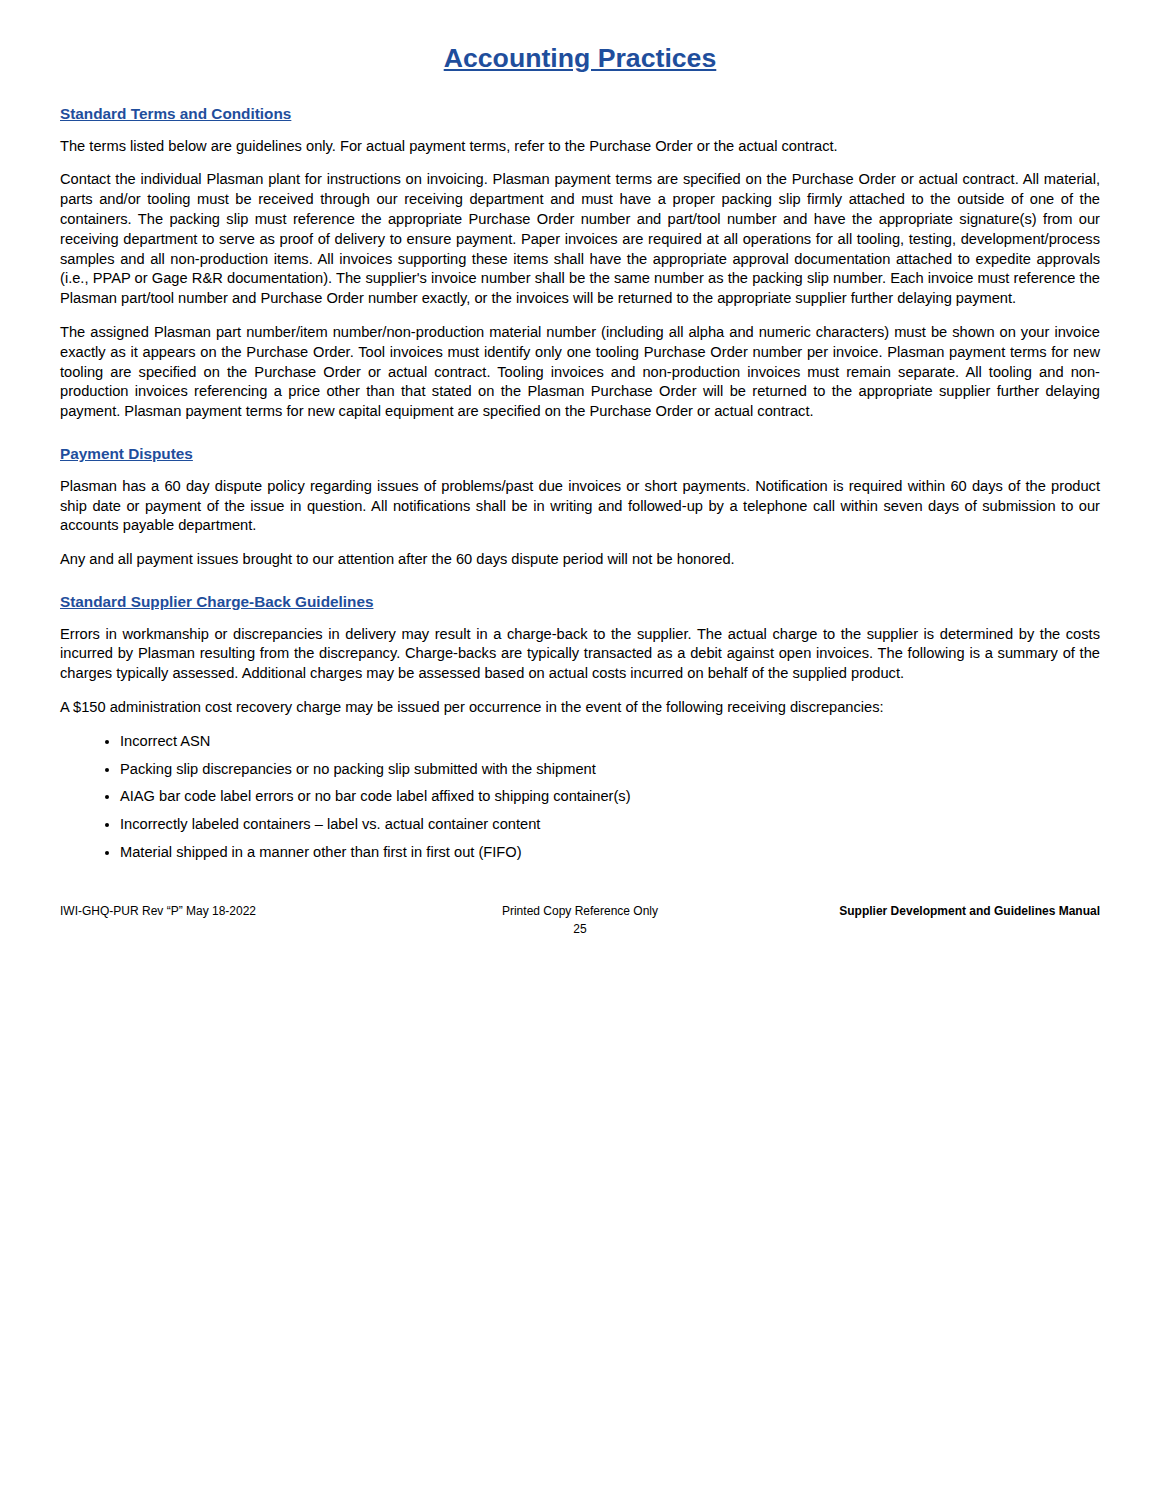Accounting Practices
Standard Terms and Conditions
The terms listed below are guidelines only. For actual payment terms, refer to the Purchase Order or the actual contract.
Contact the individual Plasman plant for instructions on invoicing. Plasman payment terms are specified on the Purchase Order or actual contract. All material, parts and/or tooling must be received through our receiving department and must have a proper packing slip firmly attached to the outside of one of the containers. The packing slip must reference the appropriate Purchase Order number and part/tool number and have the appropriate signature(s) from our receiving department to serve as proof of delivery to ensure payment. Paper invoices are required at all operations for all tooling, testing, development/process samples and all non-production items. All invoices supporting these items shall have the appropriate approval documentation attached to expedite approvals (i.e., PPAP or Gage R&R documentation). The supplier's invoice number shall be the same number as the packing slip number. Each invoice must reference the Plasman part/tool number and Purchase Order number exactly, or the invoices will be returned to the appropriate supplier further delaying payment.
The assigned Plasman part number/item number/non-production material number (including all alpha and numeric characters) must be shown on your invoice exactly as it appears on the Purchase Order. Tool invoices must identify only one tooling Purchase Order number per invoice. Plasman payment terms for new tooling are specified on the Purchase Order or actual contract. Tooling invoices and non-production invoices must remain separate. All tooling and non-production invoices referencing a price other than that stated on the Plasman Purchase Order will be returned to the appropriate supplier further delaying payment. Plasman payment terms for new capital equipment are specified on the Purchase Order or actual contract.
Payment Disputes
Plasman has a 60 day dispute policy regarding issues of problems/past due invoices or short payments. Notification is required within 60 days of the product ship date or payment of the issue in question. All notifications shall be in writing and followed-up by a telephone call within seven days of submission to our accounts payable department.
Any and all payment issues brought to our attention after the 60 days dispute period will not be honored.
Standard Supplier Charge-Back Guidelines
Errors in workmanship or discrepancies in delivery may result in a charge-back to the supplier. The actual charge to the supplier is determined by the costs incurred by Plasman resulting from the discrepancy. Charge-backs are typically transacted as a debit against open invoices. The following is a summary of the charges typically assessed. Additional charges may be assessed based on actual costs incurred on behalf of the supplied product.
A $150 administration cost recovery charge may be issued per occurrence in the event of the following receiving discrepancies:
Incorrect ASN
Packing slip discrepancies or no packing slip submitted with the shipment
AIAG bar code label errors or no bar code label affixed to shipping container(s)
Incorrectly labeled containers – label vs. actual container content
Material shipped in a manner other than first in first out (FIFO)
IWI-GHQ-PUR Rev “P” May 18-2022
Printed Copy Reference Only
Supplier Development and Guidelines Manual
25